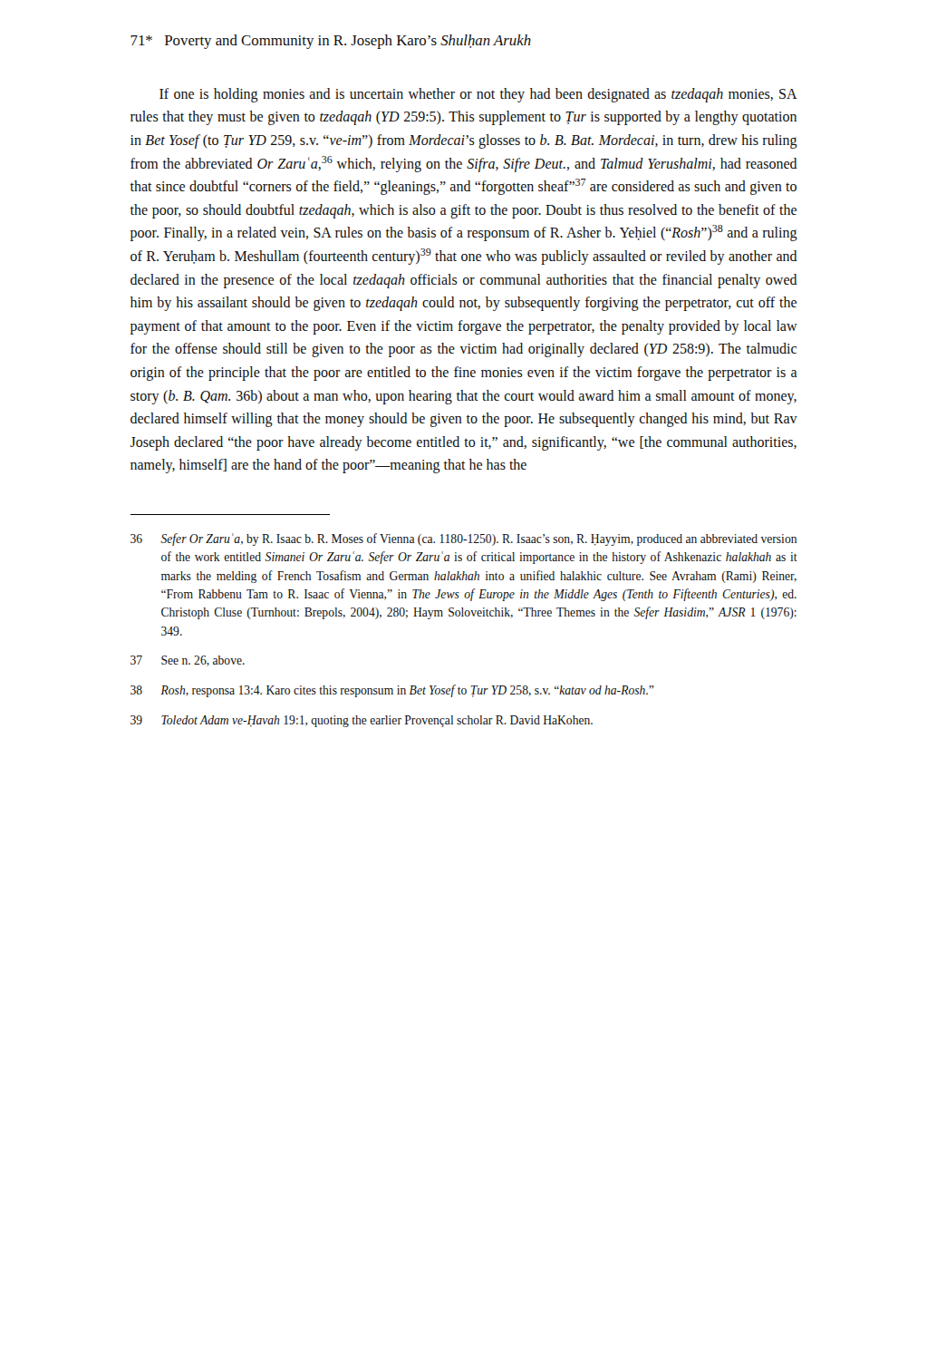71*Poverty and Community in R. Joseph Karo’s Shulḥan Arukh
If one is holding monies and is uncertain whether or not they had been designated as tzedaqah monies, SA rules that they must be given to tzedaqah (YD 259:5). This supplement to Ṭur is supported by a lengthy quotation in Bet Yosef (to Ṭur YD 259, s.v. “ve-im”) from Mordecai’s glosses to b. B. Bat. Mordecai, in turn, drew his ruling from the abbreviated Or Zaruʿa,36 which, relying on the Sifra, Sifre Deut., and Talmud Yerushalmi, had reasoned that since doubtful “corners of the field,” “gleanings,” and “forgotten sheaf”37 are considered as such and given to the poor, so should doubtful tzedaqah, which is also a gift to the poor. Doubt is thus resolved to the benefit of the poor. Finally, in a related vein, SA rules on the basis of a responsum of R. Asher b. Yeḥiel (“Rosh”)38 and a ruling of R. Yeruḥam b. Meshullam (fourteenth century)39 that one who was publicly assaulted or reviled by another and declared in the presence of the local tzedaqah officials or communal authorities that the financial penalty owed him by his assailant should be given to tzedaqah could not, by subsequently forgiving the perpetrator, cut off the payment of that amount to the poor. Even if the victim forgave the perpetrator, the penalty provided by local law for the offense should still be given to the poor as the victim had originally declared (YD 258:9). The talmudic origin of the principle that the poor are entitled to the fine monies even if the victim forgave the perpetrator is a story (b. B. Qam. 36b) about a man who, upon hearing that the court would award him a small amount of money, declared himself willing that the money should be given to the poor. He subsequently changed his mind, but Rav Joseph declared “the poor have already become entitled to it,” and, significantly, “we [the communal authorities, namely, himself] are the hand of the poor”—meaning that he has the
36 Sefer Or Zaruʿa, by R. Isaac b. R. Moses of Vienna (ca. 1180-1250). R. Isaac’s son, R. Ḥayyim, produced an abbreviated version of the work entitled Simanei Or Zaruʿa. Sefer Or Zaruʿa is of critical importance in the history of Ashkenazic halakhah as it marks the melding of French Tosafism and German halakhah into a unified halakhic culture. See Avraham (Rami) Reiner, “From Rabbenu Tam to R. Isaac of Vienna,” in The Jews of Europe in the Middle Ages (Tenth to Fifteenth Centuries), ed. Christoph Cluse (Turnhout: Brepols, 2004), 280; Haym Soloveitchik, “Three Themes in the Sefer Hasidim,” AJSR 1 (1976): 349.
37 See n. 26, above.
38 Rosh, responsa 13:4. Karo cites this responsum in Bet Yosef to Ṭur YD 258, s.v. “katav od ha-Rosh.”
39 Toledot Adam ve-Ḥavah 19:1, quoting the earlier Provençal scholar R. David HaKohen.